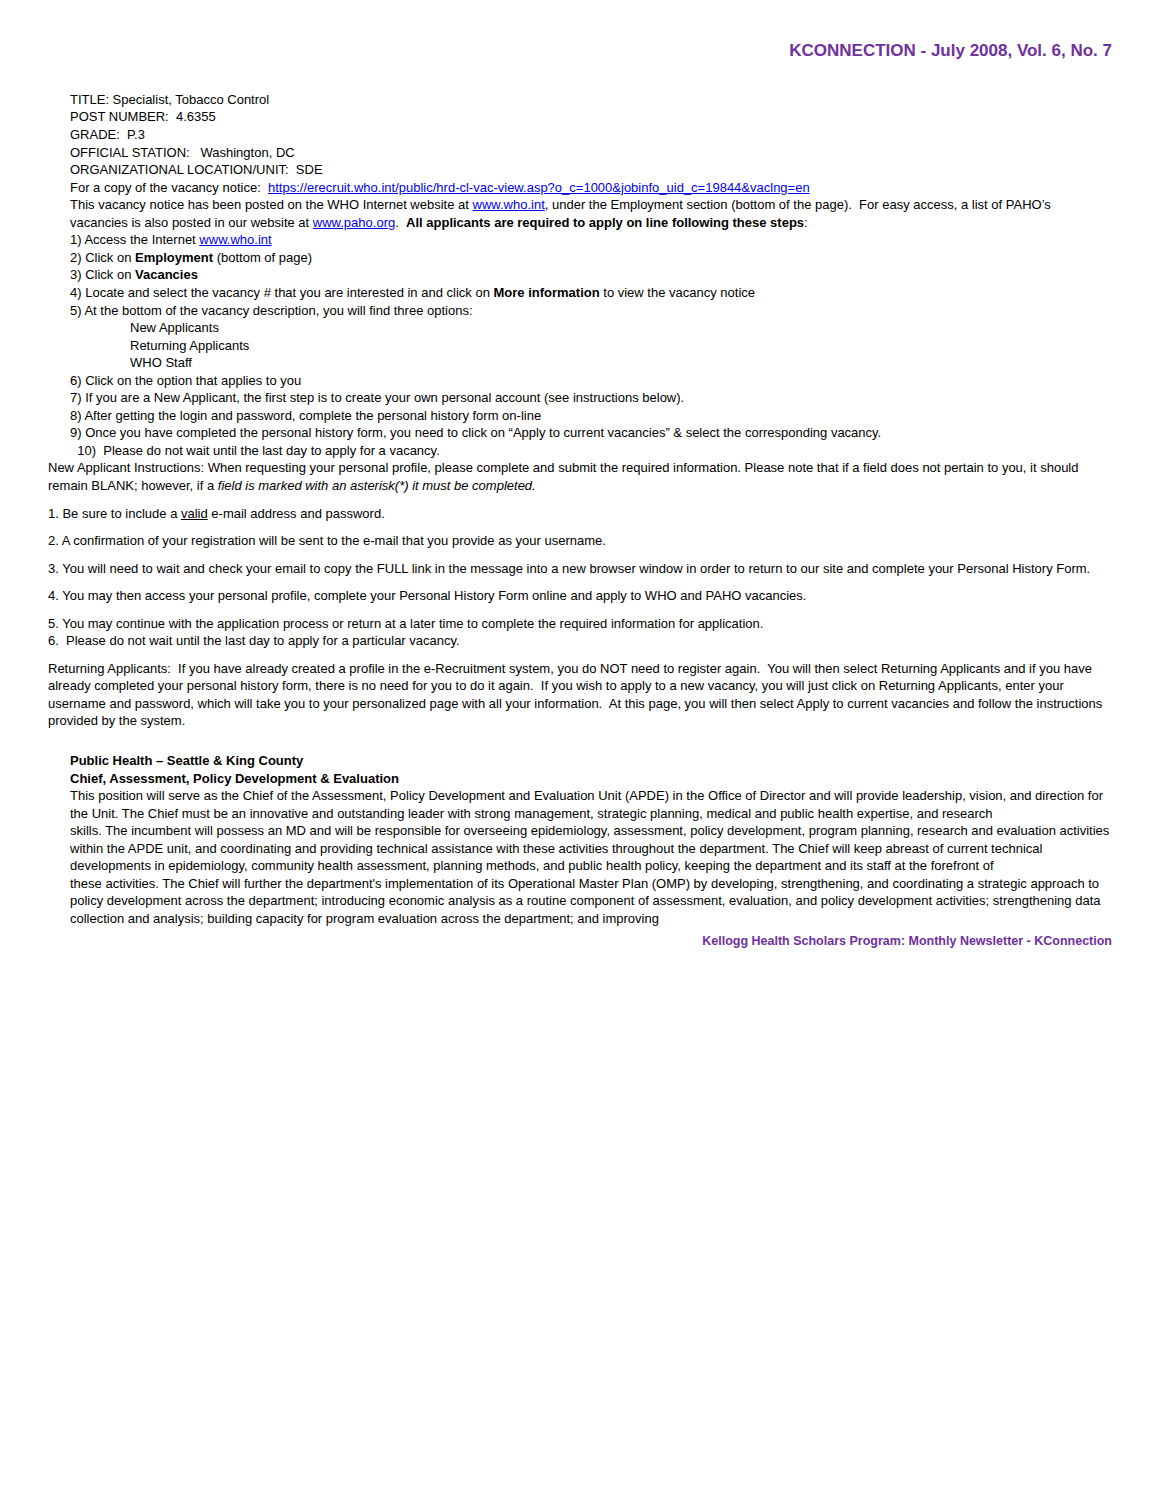KCONNECTION - July 2008, Vol. 6, No. 7
TITLE: Specialist, Tobacco Control
POST NUMBER: 4.6355
GRADE: P.3
OFFICIAL STATION: Washington, DC
ORGANIZATIONAL LOCATION/UNIT: SDE
For a copy of the vacancy notice: https://erecruit.who.int/public/hrd-cl-vac-view.asp?o_c=1000&jobinfo_uid_c=19844&vaclng=en
This vacancy notice has been posted on the WHO Internet website at www.who.int, under the Employment section (bottom of the page). For easy access, a list of PAHO’s vacancies is also posted in our website at www.paho.org. All applicants are required to apply on line following these steps:
1) Access the Internet www.who.int
2) Click on Employment (bottom of page)
3) Click on Vacancies
4) Locate and select the vacancy # that you are interested in and click on More information to view the vacancy notice
5) At the bottom of the vacancy description, you will find three options:
New Applicants
Returning Applicants
WHO Staff
6) Click on the option that applies to you
7) If you are a New Applicant, the first step is to create your own personal account (see instructions below).
8) After getting the login and password, complete the personal history form on-line
9) Once you have completed the personal history form, you need to click on “Apply to current vacancies” & select the corresponding vacancy.
10) Please do not wait until the last day to apply for a vacancy.
New Applicant Instructions: When requesting your personal profile, please complete and submit the required information. Please note that if a field does not pertain to you, it should remain BLANK; however, if a field is marked with an asterisk(*) it must be completed.
1. Be sure to include a valid e-mail address and password.
2. A confirmation of your registration will be sent to the e-mail that you provide as your username.
3. You will need to wait and check your email to copy the FULL link in the message into a new browser window in order to return to our site and complete your Personal History Form.
4. You may then access your personal profile, complete your Personal History Form online and apply to WHO and PAHO vacancies.
5. You may continue with the application process or return at a later time to complete the required information for application.
6. Please do not wait until the last day to apply for a particular vacancy.
Returning Applicants: If you have already created a profile in the e-Recruitment system, you do NOT need to register again. You will then select Returning Applicants and if you have already completed your personal history form, there is no need for you to do it again. If you wish to apply to a new vacancy, you will just click on Returning Applicants, enter your username and password, which will take you to your personalized page with all your information. At this page, you will then select Apply to current vacancies and follow the instructions provided by the system.
Public Health – Seattle & King County
Chief, Assessment, Policy Development & Evaluation
This position will serve as the Chief of the Assessment, Policy Development and Evaluation Unit (APDE) in the Office of Director and will provide leadership, vision, and direction for the Unit. The Chief must be an innovative and outstanding leader with strong management, strategic planning, medical and public health expertise, and research
skills. The incumbent will possess an MD and will be responsible for overseeing epidemiology, assessment, policy development, program planning, research and evaluation activities within the APDE unit, and coordinating and providing technical assistance with these activities throughout the department. The Chief will keep abreast of current technical developments in epidemiology, community health assessment, planning methods, and public health policy, keeping the department and its staff at the forefront of
these activities. The Chief will further the department's implementation of its Operational Master Plan (OMP) by developing, strengthening, and coordinating a strategic approach to policy development across the department; introducing economic analysis as a routine component of assessment, evaluation, and policy development activities; strengthening data collection and analysis; building capacity for program evaluation across the department; and improving
Kellogg Health Scholars Program: Monthly Newsletter - KConnection